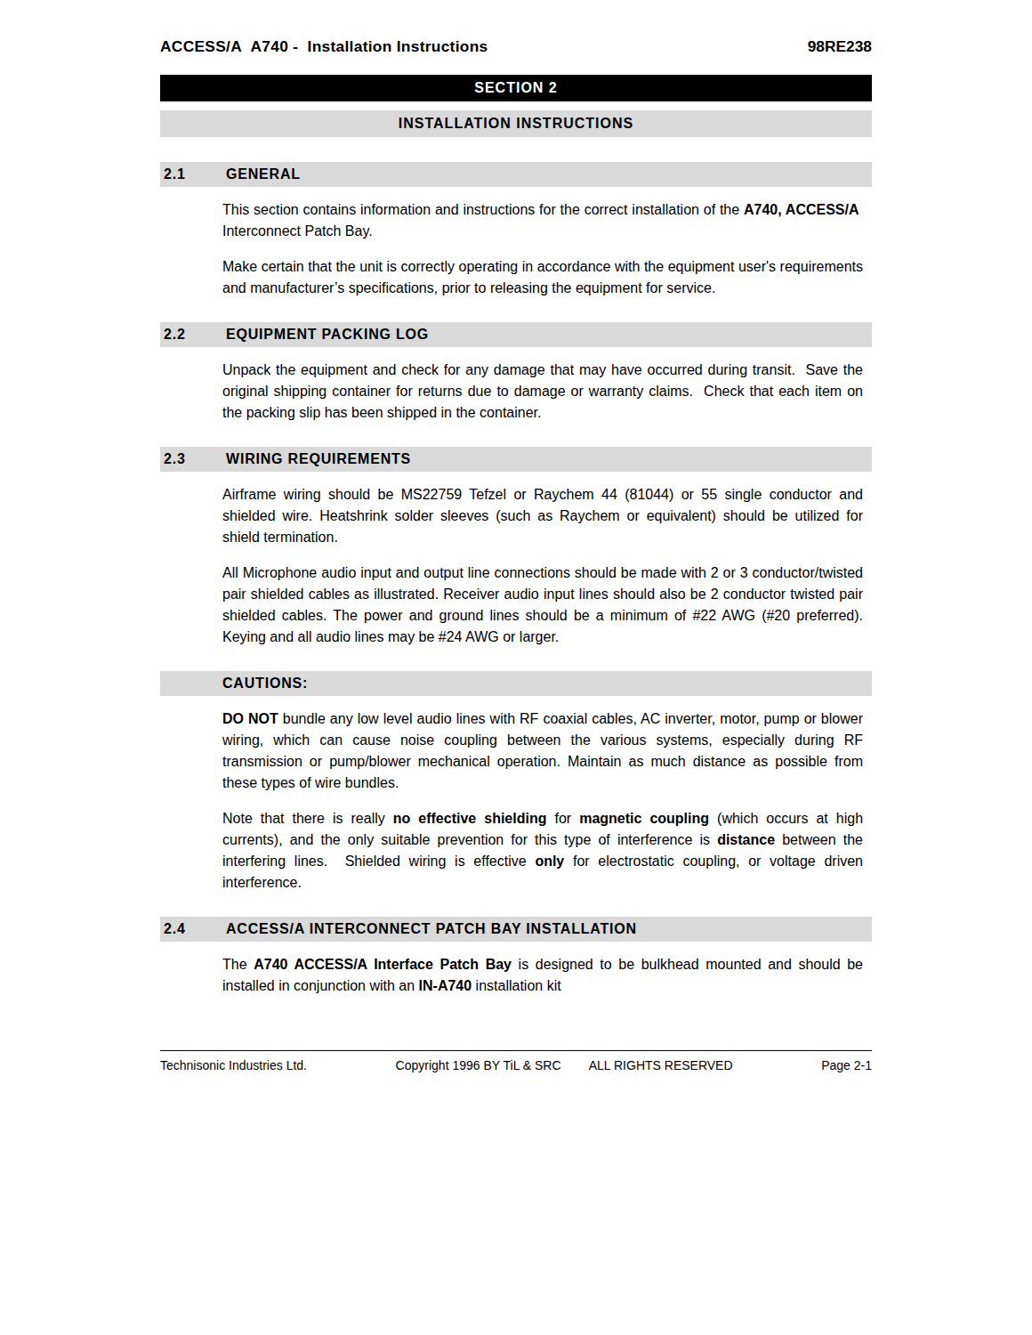ACCESS/A A740 - Installation Instructions 98RE238
SECTION 2
INSTALLATION INSTRUCTIONS
2.1 GENERAL
This section contains information and instructions for the correct installation of the A740, ACCESS/A Interconnect Patch Bay.
Make certain that the unit is correctly operating in accordance with the equipment user's requirements and manufacturer’s specifications, prior to releasing the equipment for service.
2.2 EQUIPMENT PACKING LOG
Unpack the equipment and check for any damage that may have occurred during transit. Save the original shipping container for returns due to damage or warranty claims. Check that each item on the packing slip has been shipped in the container.
2.3 WIRING REQUIREMENTS
Airframe wiring should be MS22759 Tefzel or Raychem 44 (81044) or 55 single conductor and shielded wire. Heatshrink solder sleeves (such as Raychem or equivalent) should be utilized for shield termination.
All Microphone audio input and output line connections should be made with 2 or 3 conductor/twisted pair shielded cables as illustrated. Receiver audio input lines should also be 2 conductor twisted pair shielded cables. The power and ground lines should be a minimum of #22 AWG (#20 preferred). Keying and all audio lines may be #24 AWG or larger.
CAUTIONS:
DO NOT bundle any low level audio lines with RF coaxial cables, AC inverter, motor, pump or blower wiring, which can cause noise coupling between the various systems, especially during RF transmission or pump/blower mechanical operation. Maintain as much distance as possible from these types of wire bundles.
Note that there is really no effective shielding for magnetic coupling (which occurs at high currents), and the only suitable prevention for this type of interference is distance between the interfering lines. Shielded wiring is effective only for electrostatic coupling, or voltage driven interference.
2.4 ACCESS/A INTERCONNECT PATCH BAY INSTALLATION
The A740 ACCESS/A Interface Patch Bay is designed to be bulkhead mounted and should be installed in conjunction with an IN-A740 installation kit
Technisonic Industries Ltd. Copyright 1996 BY TiL & SRC ALL RIGHTS RESERVED Page 2-1